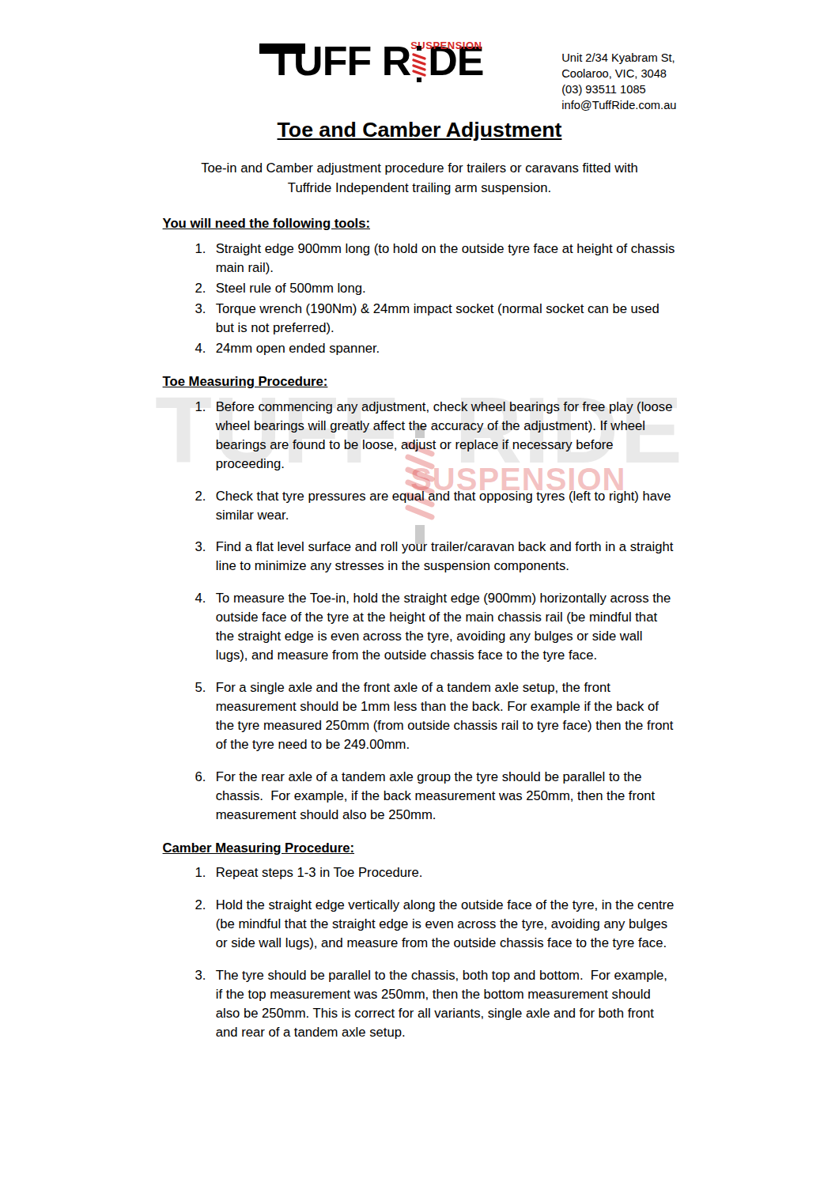TUFF RIDE
SUSPENSION
SUSPENSION TUFF RDE
Unit 2/34 Kyabram St,
Coolaroo, VIC, 3048
(03) 93511 1085
info@TuffRide.com.au
Toe and Camber Adjustment
Toe-in and Camber adjustment procedure for trailers or caravans fitted with Tuffride Independent trailing arm suspension.
You will need the following tools:
Straight edge 900mm long (to hold on the outside tyre face at height of chassis main rail).
Steel rule of 500mm long.
Torque wrench (190Nm) & 24mm impact socket (normal socket can be used but is not preferred).
24mm open ended spanner.
Toe Measuring Procedure:
Before commencing any adjustment, check wheel bearings for free play (loose wheel bearings will greatly affect the accuracy of the adjustment). If wheel bearings are found to be loose, adjust or replace if necessary before proceeding.
Check that tyre pressures are equal and that opposing tyres (left to right) have similar wear.
Find a flat level surface and roll your trailer/caravan back and forth in a straight line to minimize any stresses in the suspension components.
To measure the Toe-in, hold the straight edge (900mm) horizontally across the outside face of the tyre at the height of the main chassis rail (be mindful that the straight edge is even across the tyre, avoiding any bulges or side wall lugs), and measure from the outside chassis face to the tyre face.
For a single axle and the front axle of a tandem axle setup, the front measurement should be 1mm less than the back. For example if the back of the tyre measured 250mm (from outside chassis rail to tyre face) then the front of the tyre need to be 249.00mm.
For the rear axle of a tandem axle group the tyre should be parallel to the chassis. For example, if the back measurement was 250mm, then the front measurement should also be 250mm.
Camber Measuring Procedure:
Repeat steps 1-3 in Toe Procedure.
Hold the straight edge vertically along the outside face of the tyre, in the centre (be mindful that the straight edge is even across the tyre, avoiding any bulges or side wall lugs), and measure from the outside chassis face to the tyre face.
The tyre should be parallel to the chassis, both top and bottom. For example, if the top measurement was 250mm, then the bottom measurement should also be 250mm. This is correct for all variants, single axle and for both front and rear of a tandem axle setup.